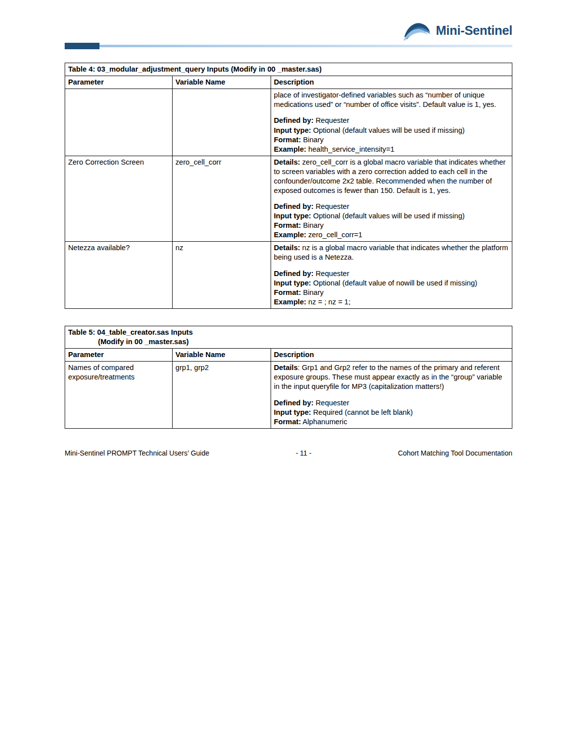Mini-Sentinel
| Table 4: 03_modular_adjustment_query Inputs (Modify in 00 _master.sas) |
| Parameter | Variable Name | Description |
| | | place of investigator-defined variables such as “number of unique medications used” or “number of office visits”. Default value is 1, yes. Defined by: Requester Input type: Optional (default values will be used if missing) Format: Binary Example: health_service_intensity=1 |
| Zero Correction Screen | zero_cell_corr | Details: zero_cell_corr is a global macro variable that indicates whether to screen variables with a zero correction added to each cell in the confounder/outcome 2x2 table. Recommended when the number of exposed outcomes is fewer than 150. Default is 1, yes. Defined by: Requester Input type: Optional (default values will be used if missing) Format: Binary Example: zero_cell_corr=1 |
| Netezza available? | nz | Details: nz is a global macro variable that indicates whether the platform being used is a Netezza. Defined by: Requester Input type: Optional (default value of nowill be used if missing) Format: Binary Example: nz = ; nz = 1; |
| Table 5: 04_table_creator.sas Inputs (Modify in 00 _master.sas) |
| Parameter | Variable Name | Description |
| Names of compared exposure/treatments | grp1, grp2 | Details : Grp1 and Grp2 refer to the names of the primary and referent exposure groups. These must appear exactly as in the “group” variable in the input queryfile for MP3 (capitalization matters!) Defined by: Requester Input type: Required (cannot be left blank) Format: Alphanumeric |
Mini-Sentinel PROMPT Technical Users’ Guide
- 11 -
Cohort Matching Tool Documentation